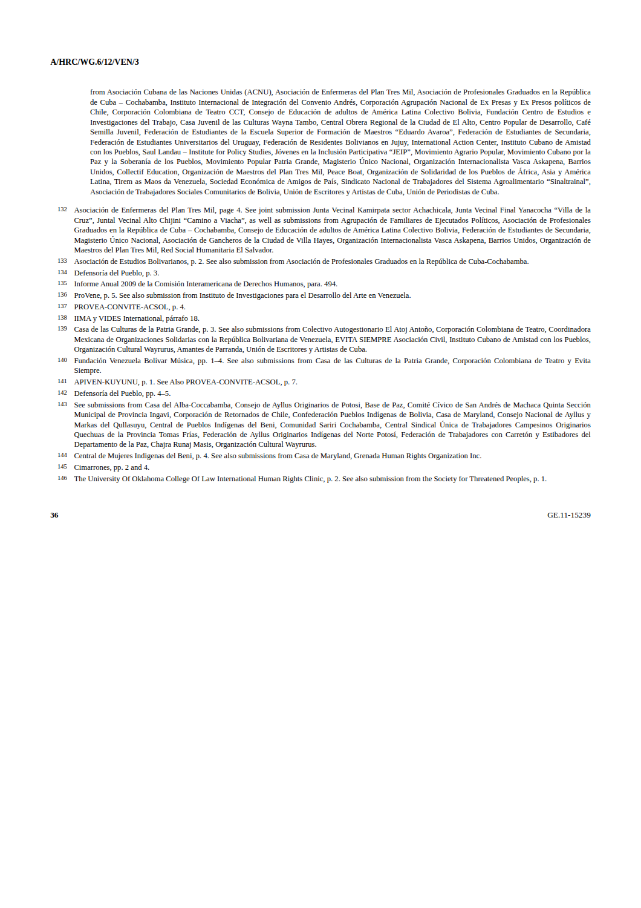A/HRC/WG.6/12/VEN/3
from Asociación Cubana de las Naciones Unidas (ACNU), Asociación de Enfermeras del Plan Tres Mil, Asociación de Profesionales Graduados en la República de Cuba – Cochabamba, Instituto Internacional de Integración del Convenio Andrés, Corporación Agrupación Nacional de Ex Presas y Ex Presos políticos de Chile, Corporación Colombiana de Teatro CCT, Consejo de Educación de adultos de América Latina Colectivo Bolivia, Fundación Centro de Estudios e Investigaciones del Trabajo, Casa Juvenil de las Culturas Wayna Tambo, Central Obrera Regional de la Ciudad de El Alto, Centro Popular de Desarrollo, Café Semilla Juvenil, Federación de Estudiantes de la Escuela Superior de Formación de Maestros “Eduardo Avaroa”, Federación de Estudiantes de Secundaria, Federación de Estudiantes Universitarios del Uruguay, Federación de Residentes Bolivianos en Jujuy, International Action Center, Instituto Cubano de Amistad con los Pueblos, Saul Landau – Institute for Policy Studies, Jóvenes en la Inclusión Participativa “JEIP”, Movimiento Agrario Popular, Movimiento Cubano por la Paz y la Soberanía de los Pueblos, Movimiento Popular Patria Grande, Magisterio Único Nacional, Organización Internacionalista Vasca Askapena, Barrios Unidos, Collectif Education, Organización de Maestros del Plan Tres Mil, Peace Boat, Organización de Solidaridad de los Pueblos de África, Asia y América Latina, Tirem as Maos da Venezuela, Sociedad Económica de Amigos de País, Sindicato Nacional de Trabajadores del Sistema Agroalimentario “Sinaltrainal”, Asociación de Trabajadores Sociales Comunitarios de Bolivia, Unión de Escritores y Artistas de Cuba, Unión de Periodistas de Cuba.
132 Asociación de Enfermeras del Plan Tres Mil, page 4. See joint submission Junta Vecinal Kamirpata sector Achachicala, Junta Vecinal Final Yanacocha “Villa de la Cruz”, Juntal Vecinal Alto Chijini “Camino a Viacha”, as well as submissions from Agrupación de Familiares de Ejecutados Políticos, Asociación de Profesionales Graduados en la República de Cuba – Cochabamba, Consejo de Educación de adultos de América Latina Colectivo Bolivia, Federación de Estudiantes de Secundaria, Magisterio Único Nacional, Asociación de Gancheros de la Ciudad de Villa Hayes, Organización Internacionalista Vasca Askapena, Barrios Unidos, Organización de Maestros del Plan Tres Mil, Red Social Humanitaria El Salvador.
133 Asociación de Estudios Bolivarianos, p. 2. See also submission from Asociación de Profesionales Graduados en la República de Cuba-Cochabamba.
134 Defensoría del Pueblo, p. 3.
135 Informe Anual 2009 de la Comisión Interamericana de Derechos Humanos, para. 494.
136 ProVene, p. 5. See also submission from Instituto de Investigaciones para el Desarrollo del Arte en Venezuela.
137 PROVEA-CONVITE-ACSOL, p. 4.
138 IIMA y VIDES International, párrafo 18.
139 Casa de las Culturas de la Patria Grande, p. 3. See also submissions from Colectivo Autogestionario El Atoj Antoño, Corporación Colombiana de Teatro, Coordinadora Mexicana de Organizaciones Solidarias con la República Bolivariana de Venezuela, EVITA SIEMPRE Asociación Civil, Instituto Cubano de Amistad con los Pueblos, Organización Cultural Wayrurus, Amantes de Parranda, Unión de Escritores y Artistas de Cuba.
140 Fundación Venezuela Bolívar Música, pp. 1–4. See also submissions from Casa de las Culturas de la Patria Grande, Corporación Colombiana de Teatro y Evita Siempre.
141 APIVEN-KUYUNU, p. 1. See Also PROVEA-CONVITE-ACSOL, p. 7.
142 Defensoría del Pueblo, pp. 4–5.
143 See submissions from Casa del Alba-Coccabamba, Consejo de Ayllus Originarios de Potosi, Base de Paz, Comité Cívico de San Andrés de Machaca Quinta Sección Municipal de Provincia Ingavi, Corporación de Retornados de Chile, Confederación Pueblos Indígenas de Bolivia, Casa de Maryland, Consejo Nacional de Ayllus y Markas del Qullasuyu, Central de Pueblos Indígenas del Beni, Comunidad Sariri Cochabamba, Central Sindical Única de Trabajadores Campesinos Originarios Quechuas de la Provincia Tomas Frías, Federación de Ayllus Originarios Indígenas del Norte Potosí, Federación de Trabajadores con Carretón y Estibadores del Departamento de la Paz, Chajra Runaj Masis, Organización Cultural Wayrurus.
144 Central de Mujeres Indigenas del Beni, p. 4. See also submissions from Casa de Maryland, Grenada Human Rights Organization Inc.
145 Cimarrones, pp. 2 and 4.
146 The University Of Oklahoma College Of Law International Human Rights Clinic, p. 2. See also submission from the Society for Threatened Peoples, p. 1.
36 GE.11-15239